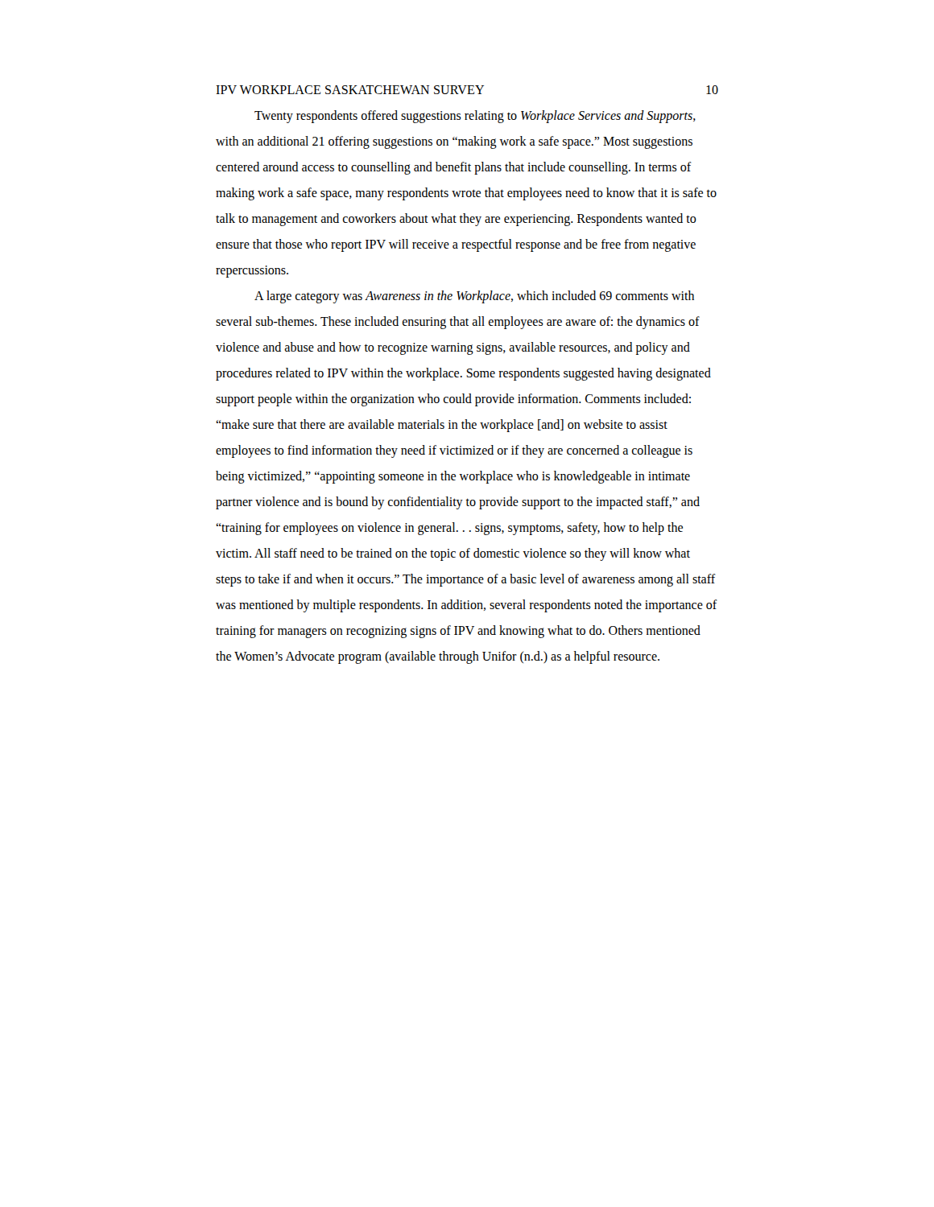IPV Workplace Saskatchewan Survey 10
Twenty respondents offered suggestions relating to Workplace Services and Supports, with an additional 21 offering suggestions on “making work a safe space.” Most suggestions centered around access to counselling and benefit plans that include counselling. In terms of making work a safe space, many respondents wrote that employees need to know that it is safe to talk to management and coworkers about what they are experiencing. Respondents wanted to ensure that those who report IPV will receive a respectful response and be free from negative repercussions.
A large category was Awareness in the Workplace, which included 69 comments with several sub-themes. These included ensuring that all employees are aware of: the dynamics of violence and abuse and how to recognize warning signs, available resources, and policy and procedures related to IPV within the workplace. Some respondents suggested having designated support people within the organization who could provide information. Comments included: “make sure that there are available materials in the workplace [and] on website to assist employees to find information they need if victimized or if they are concerned a colleague is being victimized,” “appointing someone in the workplace who is knowledgeable in intimate partner violence and is bound by confidentiality to provide support to the impacted staff,” and “training for employees on violence in general. . . signs, symptoms, safety, how to help the victim. All staff need to be trained on the topic of domestic violence so they will know what steps to take if and when it occurs.” The importance of a basic level of awareness among all staff was mentioned by multiple respondents. In addition, several respondents noted the importance of training for managers on recognizing signs of IPV and knowing what to do. Others mentioned the Women’s Advocate program (available through Unifor (n.d.) as a helpful resource.